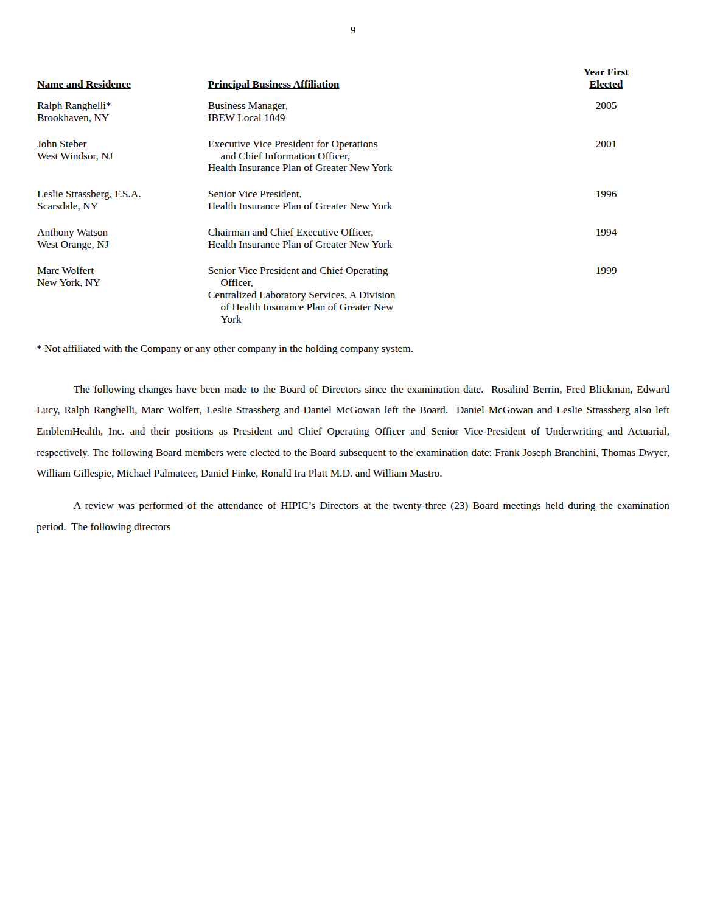9
| Name and Residence | Principal Business Affiliation | Year First Elected |
| --- | --- | --- |
| Ralph Ranghelli* Brookhaven, NY | Business Manager, IBEW Local 1049 | 2005 |
| John Steber West Windsor, NJ | Executive Vice President for Operations and Chief Information Officer, Health Insurance Plan of Greater New York | 2001 |
| Leslie Strassberg, F.S.A. Scarsdale, NY | Senior Vice President, Health Insurance Plan of Greater New York | 1996 |
| Anthony Watson West Orange, NJ | Chairman and Chief Executive Officer, Health Insurance Plan of Greater New York | 1994 |
| Marc Wolfert New York, NY | Senior Vice President and Chief Operating Officer, Centralized Laboratory Services, A Division of Health Insurance Plan of Greater New York | 1999 |
* Not affiliated with the Company or any other company in the holding company system.
The following changes have been made to the Board of Directors since the examination date. Rosalind Berrin, Fred Blickman, Edward Lucy, Ralph Ranghelli, Marc Wolfert, Leslie Strassberg and Daniel McGowan left the Board. Daniel McGowan and Leslie Strassberg also left EmblemHealth, Inc. and their positions as President and Chief Operating Officer and Senior Vice-President of Underwriting and Actuarial, respectively. The following Board members were elected to the Board subsequent to the examination date: Frank Joseph Branchini, Thomas Dwyer, William Gillespie, Michael Palmateer, Daniel Finke, Ronald Ira Platt M.D. and William Mastro.
A review was performed of the attendance of HIPIC’s Directors at the twenty-three (23) Board meetings held during the examination period. The following directors